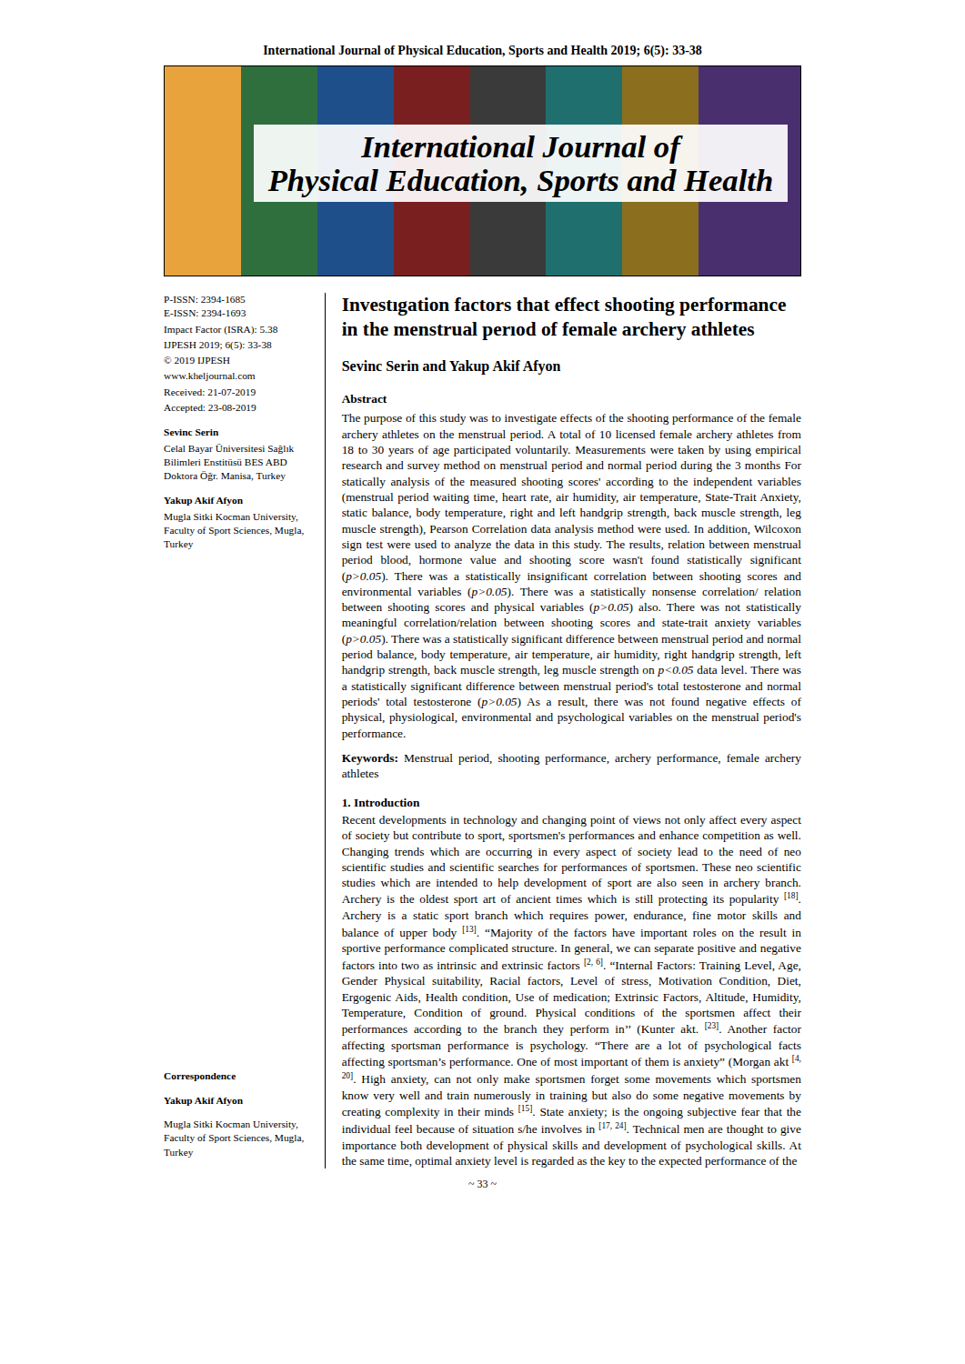International Journal of Physical Education, Sports and Health 2019; 6(5): 33-38
International Journal of
Physical Education, Sports and Health
P-ISSN: 2394-1685
E-ISSN: 2394-1693
Impact Factor (ISRA): 5.38
IJPESH 2019; 6(5): 33-38
© 2019 IJPESH
www.kheljournal.com
Received: 21-07-2019
Accepted: 23-08-2019
Sevinc Serin
Celal Bayar Üniversitesi Sağlık Bilimleri Enstitüsü BES ABD Doktora Öğr. Manisa, Turkey
Yakup Akif Afyon
Mugla Sitki Kocman University, Faculty of Sport Sciences, Mugla, Turkey
Investıgation factors that effect shooting performance in the menstrual perıod of female archery athletes
Sevinc Serin and Yakup Akif Afyon
Abstract
The purpose of this study was to investigate effects of the shooting performance of the female archery athletes on the menstrual period. A total of 10 licensed female archery athletes from 18 to 30 years of age participated voluntarily. Measurements were taken by using empirical research and survey method on menstrual period and normal period during the 3 months For statically analysis of the measured shooting scores' according to the independent variables (menstrual period waiting time, heart rate, air humidity, air temperature, State-Trait Anxiety, static balance, body temperature, right and left handgrip strength, back muscle strength, leg muscle strength), Pearson Correlation data analysis method were used. In addition, Wilcoxon sign test were used to analyze the data in this study. The results, relation between menstrual period blood, hormone value and shooting score wasn't found statistically significant (p>0.05). There was a statistically insignificant correlation between shooting scores and environmental variables (p>0.05). There was a statistically nonsense correlation/ relation between shooting scores and physical variables (p>0.05) also. There was not statistically meaningful correlation/relation between shooting scores and state-trait anxiety variables (p>0.05). There was a statistically significant difference between menstrual period and normal period balance, body temperature, air temperature, air humidity, right handgrip strength, left handgrip strength, back muscle strength, leg muscle strength on p<0.05 data level. There was a statistically significant difference between menstrual period's total testosterone and normal periods' total testosterone (p>0.05) As a result, there was not found negative effects of physical, physiological, environmental and psychological variables on the menstrual period's performance.
Keywords: Menstrual period, shooting performance, archery performance, female archery athletes
1. Introduction
Recent developments in technology and changing point of views not only affect every aspect of society but contribute to sport, sportsmen's performances and enhance competition as well. Changing trends which are occurring in every aspect of society lead to the need of neo scientific studies and scientific searches for performances of sportsmen. These neo scientific studies which are intended to help development of sport are also seen in archery branch. Archery is the oldest sport art of ancient times which is still protecting its popularity [18]. Archery is a static sport branch which requires power, endurance, fine motor skills and balance of upper body [13]. “Majority of the factors have important roles on the result in sportive performance complicated structure. In general, we can separate positive and negative factors into two as intrinsic and extrinsic factors [2, 6]. “Internal Factors: Training Level, Age, Gender Physical suitability, Racial factors, Level of stress, Motivation Condition, Diet, Ergogenic Aids, Health condition, Use of medication; Extrinsic Factors, Altitude, Humidity, Temperature, Condition of ground. Physical conditions of the sportsmen affect their performances according to the branch they perform in’’ (Kunter akt. [23]. Another factor affecting sportsman performance is psychology. “There are a lot of psychological facts affecting sportsman’s performance. One of most important of them is anxiety” (Morgan akt [4, 20]. High anxiety, can not only make sportsmen forget some movements which sportsmen know very well and train numerously in training but also do some negative movements by creating complexity in their minds [15]. State anxiety; is the ongoing subjective fear that the individual feel because of situation s/he involves in [17, 24]. Technical men are thought to give importance both development of physical skills and development of psychological skills. At the same time, optimal anxiety level is regarded as the key to the expected performance of the
Correspondence
Yakup Akif Afyon
Mugla Sitki Kocman University, Faculty of Sport Sciences, Mugla, Turkey
~ 33 ~